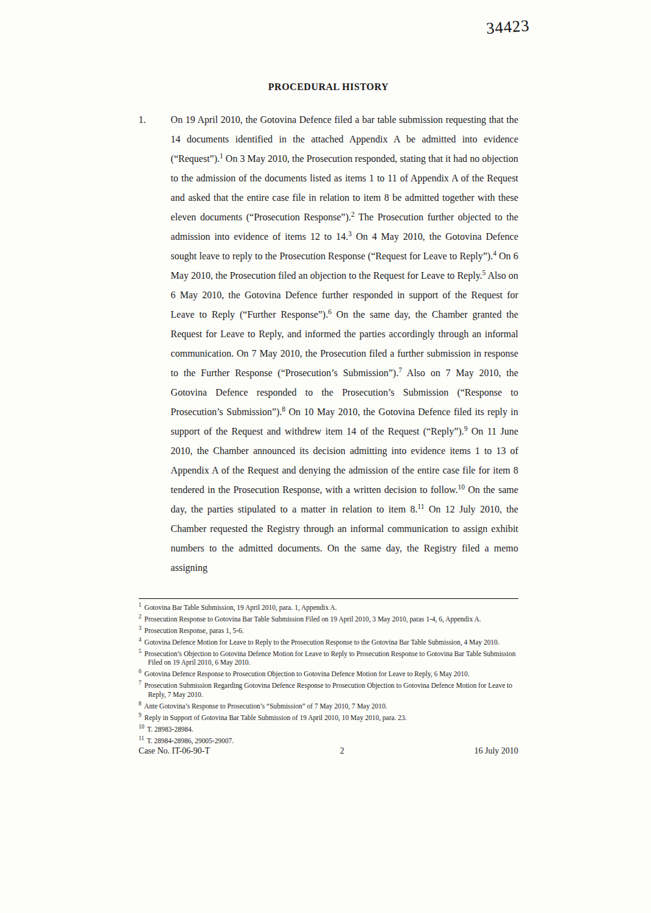34423
PROCEDURAL HISTORY
1.
On 19 April 2010, the Gotovina Defence filed a bar table submission requesting that the 14 documents identified in the attached Appendix A be admitted into evidence (“Request”).1 On 3 May 2010, the Prosecution responded, stating that it had no objection to the admission of the documents listed as items 1 to 11 of Appendix A of the Request and asked that the entire case file in relation to item 8 be admitted together with these eleven documents (“Prosecution Response”).2 The Prosecution further objected to the admission into evidence of items 12 to 14.3 On 4 May 2010, the Gotovina Defence sought leave to reply to the Prosecution Response (“Request for Leave to Reply”).4 On 6 May 2010, the Prosecution filed an objection to the Request for Leave to Reply.5 Also on 6 May 2010, the Gotovina Defence further responded in support of the Request for Leave to Reply (“Further Response”).6 On the same day, the Chamber granted the Request for Leave to Reply, and informed the parties accordingly through an informal communication. On 7 May 2010, the Prosecution filed a further submission in response to the Further Response (“Prosecution’s Submission”).7 Also on 7 May 2010, the Gotovina Defence responded to the Prosecution’s Submission (“Response to Prosecution’s Submission”).8 On 10 May 2010, the Gotovina Defence filed its reply in support of the Request and withdrew item 14 of the Request (“Reply”).9 On 11 June 2010, the Chamber announced its decision admitting into evidence items 1 to 13 of Appendix A of the Request and denying the admission of the entire case file for item 8 tendered in the Prosecution Response, with a written decision to follow.10 On the same day, the parties stipulated to a matter in relation to item 8.11 On 12 July 2010, the Chamber requested the Registry through an informal communication to assign exhibit numbers to the admitted documents. On the same day, the Registry filed a memo assigning
1 Gotovina Bar Table Submission, 19 April 2010, para. 1, Appendix A.
2 Prosecution Response to Gotovina Bar Table Submission Filed on 19 April 2010, 3 May 2010, paras 1-4, 6, Appendix A.
3 Prosecution Response, paras 1, 5-6.
4 Gotovina Defence Motion for Leave to Reply to the Prosecution Response to the Gotovina Bar Table Submission, 4 May 2010.
5 Prosecution’s Objection to Gotovina Defence Motion for Leave to Reply to Prosecution Response to Gotovina Bar Table Submission Filed on 19 April 2010, 6 May 2010.
6 Gotovina Defence Response to Prosecution Objection to Gotovina Defence Motion for Leave to Reply, 6 May 2010.
7 Prosecution Submission Regarding Gotovina Defence Response to Prosecution Objection to Gotovina Defence Motion for Leave to Reply, 7 May 2010.
8 Ante Gotovina’s Response to Prosecution’s “Submission” of 7 May 2010, 7 May 2010.
9 Reply in Support of Gotovina Bar Table Submission of 19 April 2010, 10 May 2010, para. 23.
10 T. 28983-28984.
11 T. 28984-28986, 29005-29007.
Case No. IT-06-90-T
2
16 July 2010